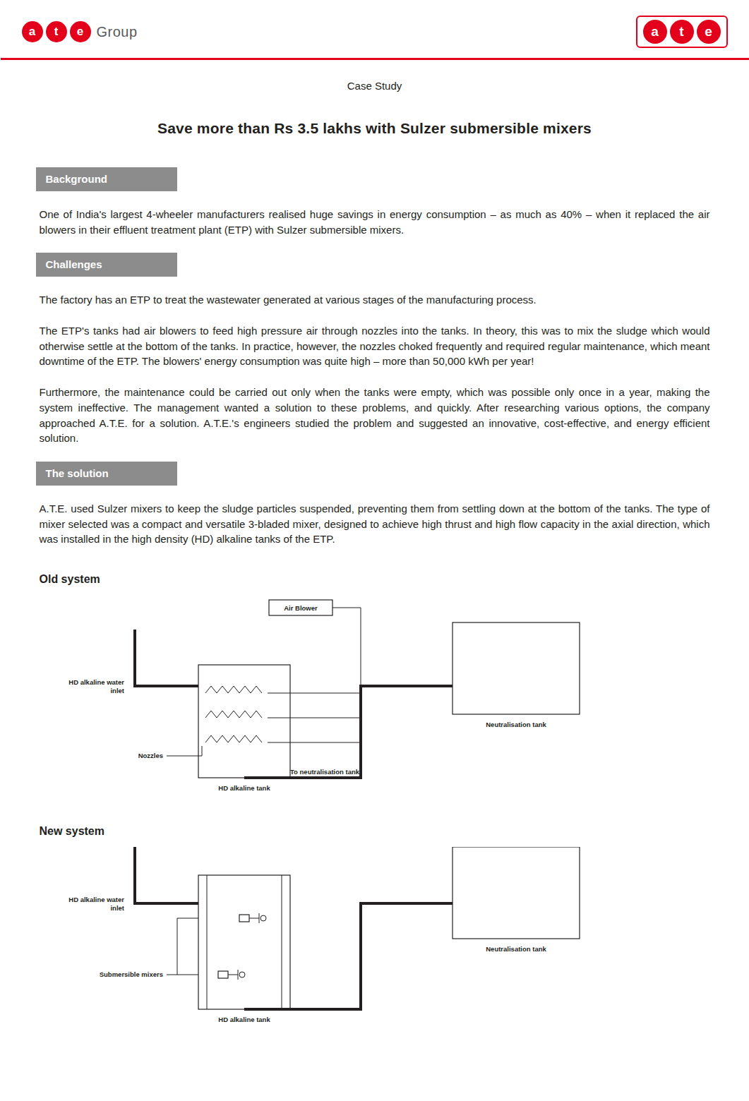ate
Group
ate
Case Study
Save more than Rs 3.5 lakhs with Sulzer submersible mixers
Background
One of India's largest 4-wheeler manufacturers realised huge savings in energy consumption – as much as 40% – when it replaced the air blowers in their effluent treatment plant (ETP) with Sulzer submersible mixers.
Challenges
The factory has an ETP to treat the wastewater generated at various stages of the manufacturing process.
The ETP's tanks had air blowers to feed high pressure air through nozzles into the tanks. In theory, this was to mix the sludge which would otherwise settle at the bottom of the tanks. In practice, however, the nozzles choked frequently and required regular maintenance, which meant downtime of the ETP. The blowers' energy consumption was quite high – more than 50,000 kWh per year!
Furthermore, the maintenance could be carried out only when the tanks were empty, which was possible only once in a year, making the system ineffective. The management wanted a solution to these problems, and quickly. After researching various options, the company approached A.T.E. for a solution. A.T.E.'s engineers studied the problem and suggested an innovative, cost-effective, and energy efficient solution.
The solution
A.T.E. used Sulzer mixers to keep the sludge particles suspended, preventing them from settling down at the bottom of the tanks. The type of mixer selected was a compact and versatile 3-bladed mixer, designed to achieve high thrust and high flow capacity in the axial direction, which was installed in the high density (HD) alkaline tanks of the ETP.
Old system
Air Blower HD alkaline tank HD alkaline water inlet Nozzles To neutralisation tank Neutralisation tank
New system
HD alkaline tank HD alkaline water inlet Submersible mixers Neutralisation tank